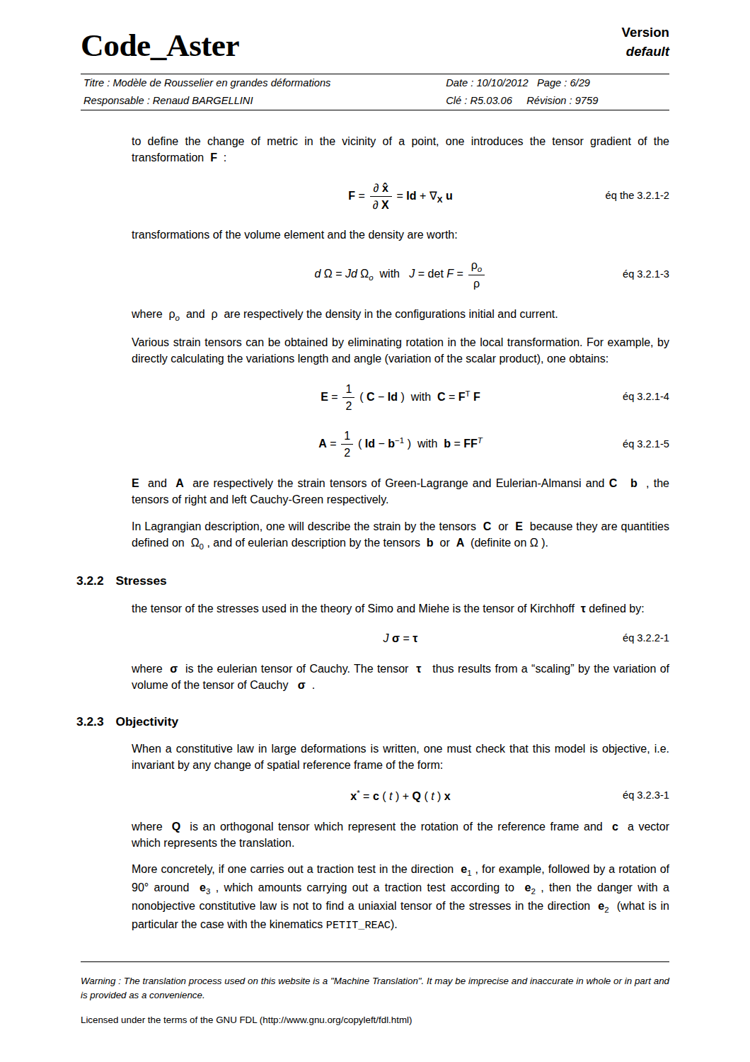Code_Aster
Version
default
| Titre : Modèle de Rousselier en grandes déformations | Date : 10/10/2012 Page : 6/29 |
| Responsable : Renaud BARGELLINI | Clé : R5.03.06 Révision : 9759 |
to define the change of metric in the vicinity of a point, one introduces the tensor gradient of the transformation F :
F = ∂ x̂ ∂ X = Id + ∇X u éq the 3.2.1-2
transformations of the volume element and the density are worth:
d Ω = Jd Ωo with J = det F = ρo ρ éq 3.2.1-3
where ρo and ρ are respectively the density in the configurations initial and current.
Various strain tensors can be obtained by eliminating rotation in the local transformation. For example, by directly calculating the variations length and angle (variation of the scalar product), one obtains:
E = 1 2 ( C − Id ) with C = FT F éq 3.2.1-4
A = 1 2 ( Id − b−1 ) with b = FFT éq 3.2.1-5
E and A are respectively the strain tensors of Green-Lagrange and Eulerian-Almansi and C b , the tensors of right and left Cauchy-Green respectively.
In Lagrangian description, one will describe the strain by the tensors C or E because they are quantities defined on Ω0 , and of eulerian description by the tensors b or A (definite on Ω ).
3.2.2 Stresses
the tensor of the stresses used in the theory of Simo and Miehe is the tensor of Kirchhoff τ defined by:
J σ = τ éq 3.2.2-1
where σ is the eulerian tensor of Cauchy. The tensor τ thus results from a “scaling” by the variation of volume of the tensor of Cauchy σ .
3.2.3 Objectivity
When a constitutive law in large deformations is written, one must check that this model is objective, i.e. invariant by any change of spatial reference frame of the form:
x* = c ( t ) + Q ( t ) x éq 3.2.3-1
where Q is an orthogonal tensor which represent the rotation of the reference frame and c a vector which represents the translation.
More concretely, if one carries out a traction test in the direction e1 , for example, followed by a rotation of 90° around e3 , which amounts carrying out a traction test according to e2 , then the danger with a nonobjective constitutive law is not to find a uniaxial tensor of the stresses in the direction e2 (what is in particular the case with the kinematics PETIT_REAC).
Warning : The translation process used on this website is a "Machine Translation". It may be imprecise and inaccurate in whole or in part and is provided as a convenience.
Licensed under the terms of the GNU FDL (http://www.gnu.org/copyleft/fdl.html)